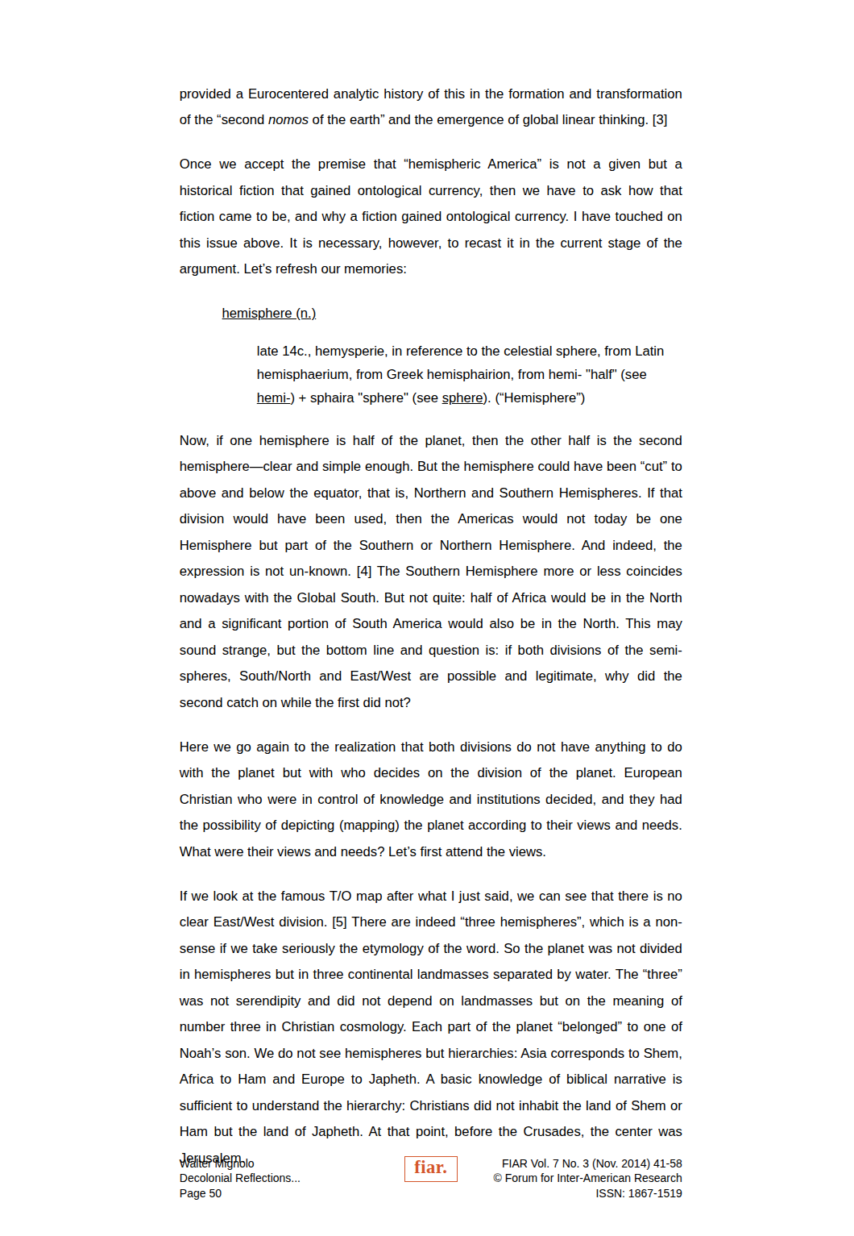provided a Eurocentered analytic history of this in the formation and transformation of the “second nomos of the earth” and the emergence of global linear thinking. [3]
Once we accept the premise that “hemispheric America” is not a given but a historical fiction that gained ontological currency, then we have to ask how that fiction came to be, and why a fiction gained ontological currency. I have touched on this issue above. It is necessary, however, to recast it in the current stage of the argument. Let’s refresh our memories:
hemisphere (n.)
late 14c., hemysperie, in reference to the celestial sphere, from Latin hemisphaerium, from Greek hemisphairion, from hemi- "half" (see hemi-) + sphaira "sphere" (see sphere). (“Hemisphere”)
Now, if one hemisphere is half of the planet, then the other half is the second hemisphere—clear and simple enough. But the hemisphere could have been “cut” to above and below the equator, that is, Northern and Southern Hemispheres. If that division would have been used, then the Americas would not today be one Hemisphere but part of the Southern or Northern Hemisphere. And indeed, the expression is not un-known. [4] The Southern Hemisphere more or less coincides nowadays with the Global South. But not quite: half of Africa would be in the North and a significant portion of South America would also be in the North. This may sound strange, but the bottom line and question is: if both divisions of the semi-spheres, South/North and East/West are possible and legitimate, why did the second catch on while the first did not?
Here we go again to the realization that both divisions do not have anything to do with the planet but with who decides on the division of the planet. European Christian who were in control of knowledge and institutions decided, and they had the possibility of depicting (mapping) the planet according to their views and needs. What were their views and needs? Let’s first attend the views.
If we look at the famous T/O map after what I just said, we can see that there is no clear East/West division. [5] There are indeed “three hemispheres”, which is a non-sense if we take seriously the etymology of the word. So the planet was not divided in hemispheres but in three continental landmasses separated by water. The “three” was not serendipity and did not depend on landmasses but on the meaning of number three in Christian cosmology. Each part of the planet “belonged” to one of Noah’s son. We do not see hemispheres but hierarchies: Asia corresponds to Shem, Africa to Ham and Europe to Japheth. A basic knowledge of biblical narrative is sufficient to understand the hierarchy: Christians did not inhabit the land of Shem or Ham but the land of Japheth. At that point, before the Crusades, the center was Jerusalem.
| Walter Mignolo Decolonial Reflections... Page 50 | fiar . | FIAR Vol. 7 No. 3 (Nov. 2014) 41-58 © Forum for Inter-American Research ISSN: 1867-1519 |